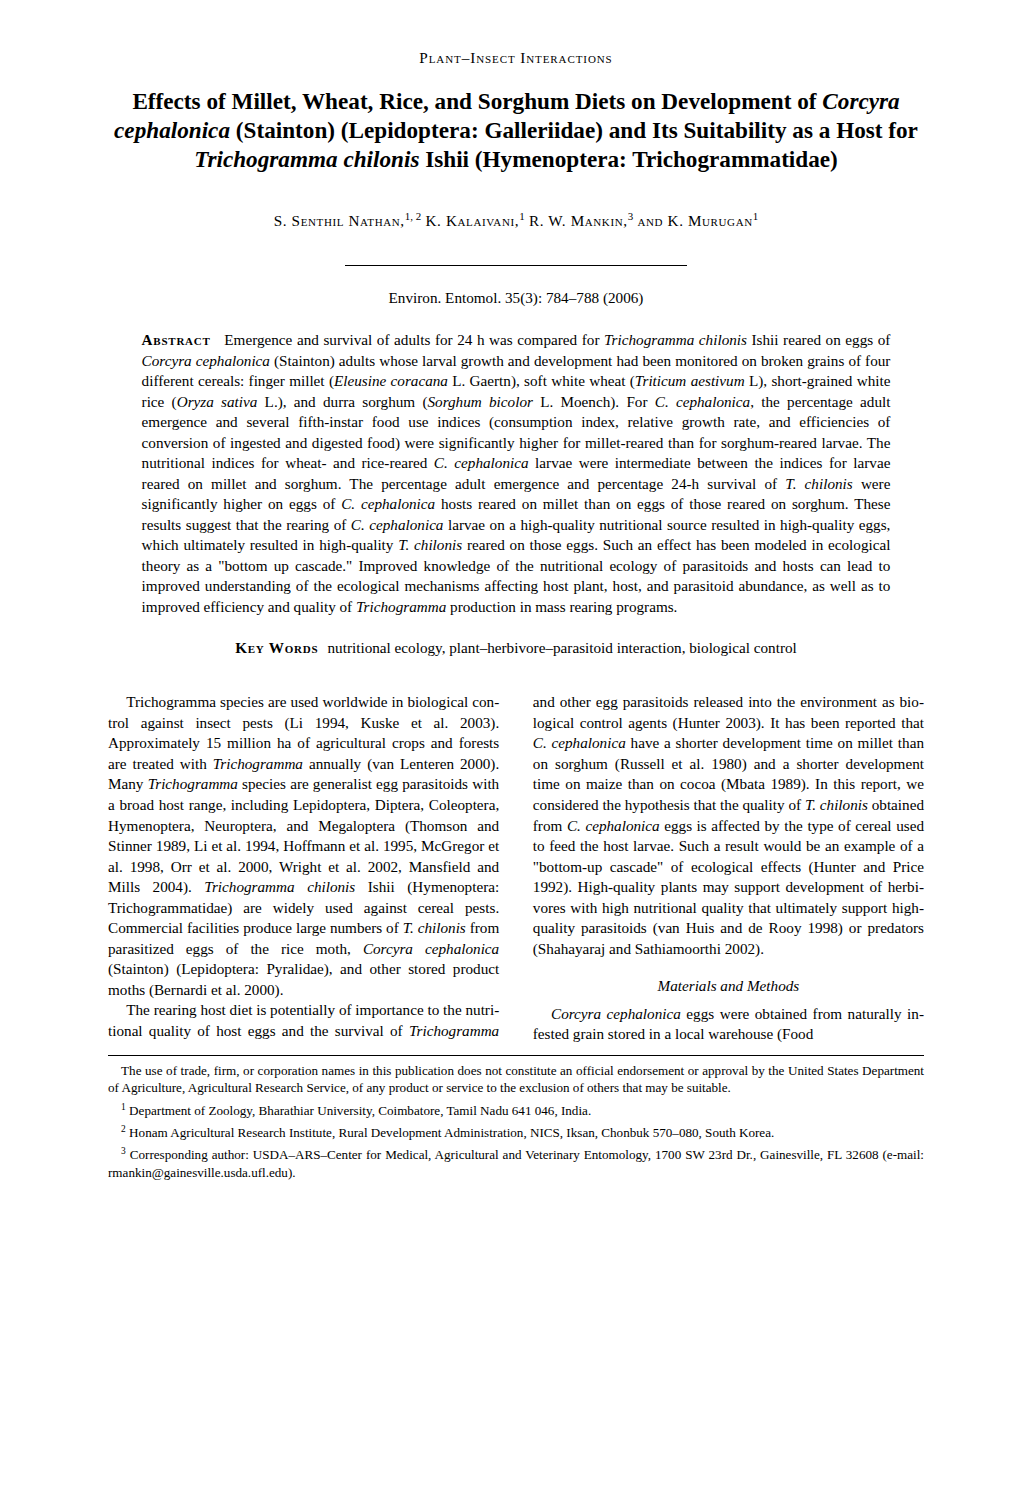Plant–Insect Interactions
Effects of Millet, Wheat, Rice, and Sorghum Diets on Development of Corcyra cephalonica (Stainton) (Lepidoptera: Galleriidae) and Its Suitability as a Host for Trichogramma chilonis Ishii (Hymenoptera: Trichogrammatidae)
S. Senthil Nathan,1, 2 K. Kalaivani,1 R. W. Mankin,3 and K. Murugan1
Environ. Entomol. 35(3): 784–788 (2006)
Abstract Emergence and survival of adults for 24 h was compared for Trichogramma chilonis Ishii reared on eggs of Corcyra cephalonica (Stainton) adults whose larval growth and development had been monitored on broken grains of four different cereals: finger millet (Eleusine coracana L. Gaertn), soft white wheat (Triticum aestivum L), short-grained white rice (Oryza sativa L.), and durra sorghum (Sorghum bicolor L. Moench). For C. cephalonica, the percentage adult emergence and several fifth-instar food use indices (consumption index, relative growth rate, and efficiencies of conversion of ingested and digested food) were significantly higher for millet-reared than for sorghum-reared larvae. The nutritional indices for wheat- and rice-reared C. cephalonica larvae were intermediate between the indices for larvae reared on millet and sorghum. The percentage adult emergence and percentage 24-h survival of T. chilonis were significantly higher on eggs of C. cephalonica hosts reared on millet than on eggs of those reared on sorghum. These results suggest that the rearing of C. cephalonica larvae on a high-quality nutritional source resulted in high-quality eggs, which ultimately resulted in high-quality T. chilonis reared on those eggs. Such an effect has been modeled in ecological theory as a "bottom up cascade." Improved knowledge of the nutritional ecology of parasitoids and hosts can lead to improved understanding of the ecological mechanisms affecting host plant, host, and parasitoid abundance, as well as to improved efficiency and quality of Trichogramma production in mass rearing programs.
Key Wordsnutritional ecology, plant–herbivore–parasitoid interaction, biological control
Trichogramma species are used worldwide in biological control against insect pests (Li 1994, Kuske et al. 2003). Approximately 15 million ha of agricultural crops and forests are treated with Trichogramma annually (van Lenteren 2000). Many Trichogramma species are generalist egg parasitoids with a broad host range, including Lepidoptera, Diptera, Coleoptera, Hymenoptera, Neuroptera, and Megaloptera (Thomson and Stinner 1989, Li et al. 1994, Hoffmann et al. 1995, McGregor et al. 1998, Orr et al. 2000, Wright et al. 2002, Mansfield and Mills 2004). Trichogramma chilonis Ishii (Hymenoptera: Trichogrammatidae) are widely used against cereal pests. Commercial facilities produce large numbers of T. chilonis from parasitized eggs of the rice moth, Corcyra cephalonica (Stainton) (Lepidoptera: Pyralidae), and other stored product moths (Bernardi et al. 2000).
The rearing host diet is potentially of importance to the nutritional quality of host eggs and the survival of Trichogramma and other egg parasitoids released into the environment as biological control agents (Hunter 2003). It has been reported that C. cephalonica have a shorter development time on millet than on sorghum (Russell et al. 1980) and a shorter development time on maize than on cocoa (Mbata 1989). In this report, we considered the hypothesis that the quality of T. chilonis obtained from C. cephalonica eggs is affected by the type of cereal used to feed the host larvae. Such a result would be an example of a "bottom-up cascade" of ecological effects (Hunter and Price 1992). High-quality plants may support development of herbivores with high nutritional quality that ultimately support high-quality parasitoids (van Huis and de Rooy 1998) or predators (Shahayaraj and Sathiamoorthi 2002).
Materials and Methods
Corcyra cephalonica eggs were obtained from naturally infested grain stored in a local warehouse (Food
The use of trade, firm, or corporation names in this publication does not constitute an official endorsement or approval by the United States Department of Agriculture, Agricultural Research Service, of any product or service to the exclusion of others that may be suitable.
1 Department of Zoology, Bharathiar University, Coimbatore, Tamil Nadu 641 046, India.
2 Honam Agricultural Research Institute, Rural Development Administration, NICS, Iksan, Chonbuk 570–080, South Korea.
3 Corresponding author: USDA–ARS–Center for Medical, Agricultural and Veterinary Entomology, 1700 SW 23rd Dr., Gainesville, FL 32608 (e-mail: rmankin@gainesville.usda.ufl.edu).